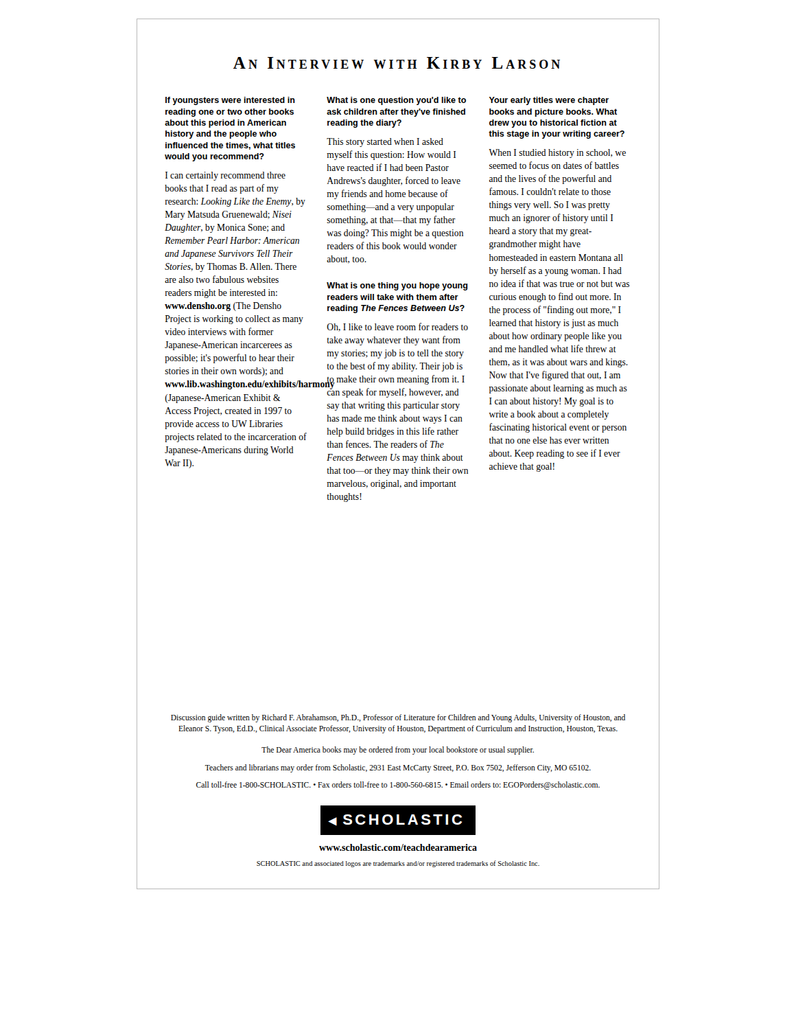An Interview with Kirby Larson
If youngsters were interested in reading one or two other books about this period in American history and the people who influenced the times, what titles would you recommend?
I can certainly recommend three books that I read as part of my research: Looking Like the Enemy, by Mary Matsuda Gruenewald; Nisei Daughter, by Monica Sone; and Remember Pearl Harbor: American and Japanese Survivors Tell Their Stories, by Thomas B. Allen. There are also two fabulous websites readers might be interested in: www.densho.org (The Densho Project is working to collect as many video interviews with former Japanese-American incarcerees as possible; it's powerful to hear their stories in their own words); and www.lib.washington.edu/exhibits/harmony (Japanese-American Exhibit & Access Project, created in 1997 to provide access to UW Libraries projects related to the incarceration of Japanese-Americans during World War II).
What is one question you'd like to ask children after they've finished reading the diary?
This story started when I asked myself this question: How would I have reacted if I had been Pastor Andrews's daughter, forced to leave my friends and home because of something—and a very unpopular something, at that—that my father was doing? This might be a question readers of this book would wonder about, too.
What is one thing you hope young readers will take with them after reading The Fences Between Us?
Oh, I like to leave room for readers to take away whatever they want from my stories; my job is to tell the story to the best of my ability. Their job is to make their own meaning from it. I can speak for myself, however, and say that writing this particular story has made me think about ways I can help build bridges in this life rather than fences. The readers of The Fences Between Us may think about that too—or they may think their own marvelous, original, and important thoughts!
Your early titles were chapter books and picture books. What drew you to historical fiction at this stage in your writing career?
When I studied history in school, we seemed to focus on dates of battles and the lives of the powerful and famous. I couldn't relate to those things very well. So I was pretty much an ignorer of history until I heard a story that my great-grandmother might have homesteaded in eastern Montana all by herself as a young woman. I had no idea if that was true or not but was curious enough to find out more. In the process of "finding out more," I learned that history is just as much about how ordinary people like you and me handled what life threw at them, as it was about wars and kings. Now that I've figured that out, I am passionate about learning as much as I can about history! My goal is to write a book about a completely fascinating historical event or person that no one else has ever written about. Keep reading to see if I ever achieve that goal!
Discussion guide written by Richard F. Abrahamson, Ph.D., Professor of Literature for Children and Young Adults, University of Houston, and Eleanor S. Tyson, Ed.D., Clinical Associate Professor, University of Houston, Department of Curriculum and Instruction, Houston, Texas.
The Dear America books may be ordered from your local bookstore or usual supplier.
Teachers and librarians may order from Scholastic, 2931 East McCarty Street, P.O. Box 7502, Jefferson City, MO 65102.
Call toll-free 1-800-SCHOLASTIC. • Fax orders toll-free to 1-800-560-6815. • Email orders to: EGOPorders@scholastic.com.
◂SCHOLASTIC
www.scholastic.com/teachdearamerica
SCHOLASTIC and associated logos are trademarks and/or registered trademarks of Scholastic Inc.